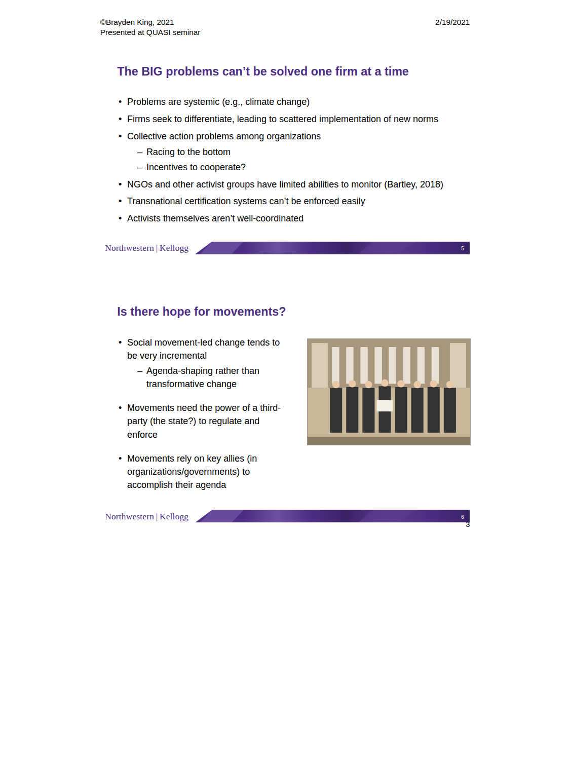©Brayden King, 2021
Presented at QUASI seminar
2/19/2021
The BIG problems can’t be solved one firm at a time
Problems are systemic (e.g., climate change)
Firms seek to differentiate, leading to scattered implementation of new norms
Collective action problems among organizations
Racing to the bottom
Incentives to cooperate?
NGOs and other activist groups have limited abilities to monitor (Bartley, 2018)
Transnational certification systems can’t be enforced easily
Activists themselves aren’t well-coordinated
Northwestern | Kellogg
5
Is there hope for movements?
Social movement-led change tends to be very incremental
Agenda-shaping rather than transformative change
Movements need the power of a third-party (the state?) to regulate and enforce
Movements rely on key allies (in organizations/governments) to accomplish their agenda
Northwestern | Kellogg
6
3